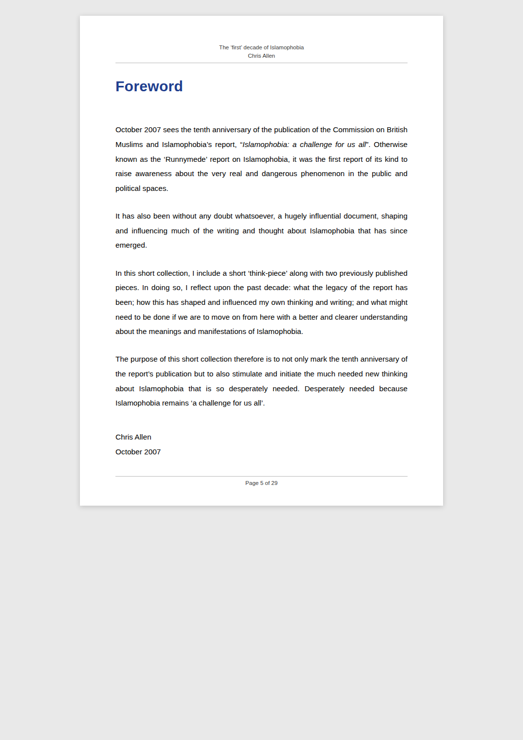The ‘first’ decade of Islamophobia Chris Allen
Foreword
October 2007 sees the tenth anniversary of the publication of the Commission on British Muslims and Islamophobia’s report, “Islamophobia: a challenge for us all”. Otherwise known as the ‘Runnymede’ report on Islamophobia, it was the first report of its kind to raise awareness about the very real and dangerous phenomenon in the public and political spaces.
It has also been without any doubt whatsoever, a hugely influential document, shaping and influencing much of the writing and thought about Islamophobia that has since emerged.
In this short collection, I include a short ‘think-piece’ along with two previously published pieces. In doing so, I reflect upon the past decade: what the legacy of the report has been; how this has shaped and influenced my own thinking and writing; and what might need to be done if we are to move on from here with a better and clearer understanding about the meanings and manifestations of Islamophobia.
The purpose of this short collection therefore is to not only mark the tenth anniversary of the report’s publication but to also stimulate and initiate the much needed new thinking about Islamophobia that is so desperately needed. Desperately needed because Islamophobia remains ‘a challenge for us all’.
Chris Allen October 2007
Page 5 of 29